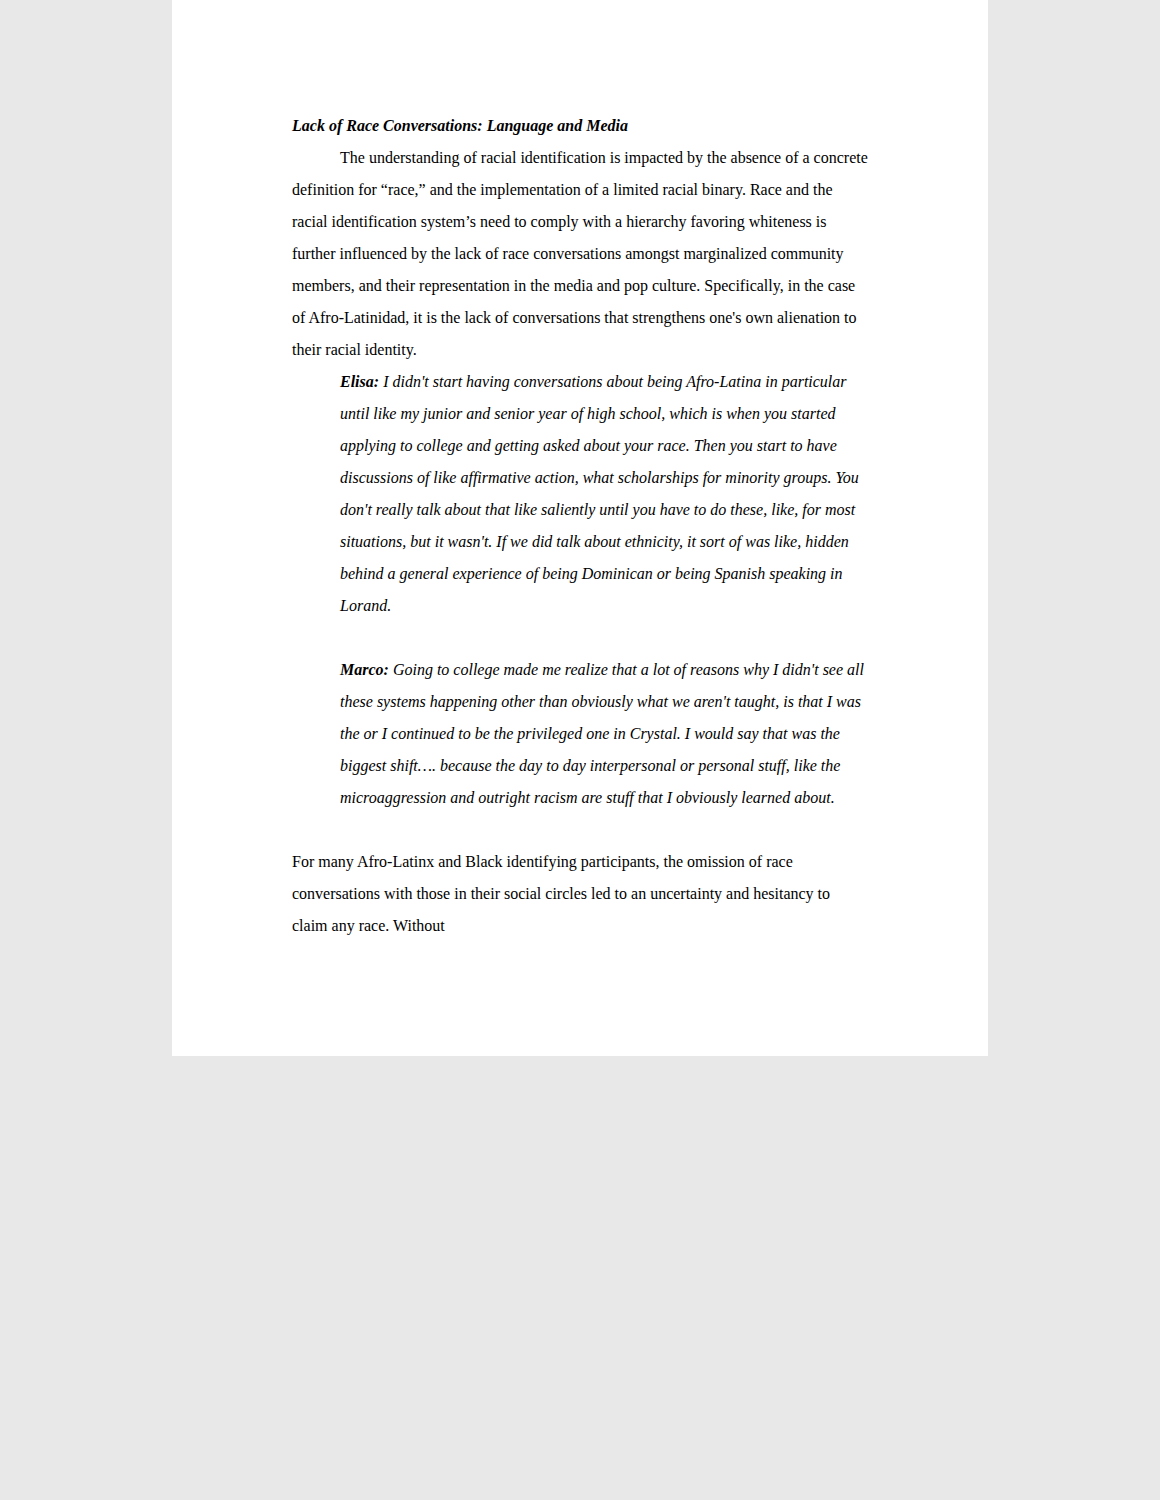Lack of Race Conversations: Language and Media
The understanding of racial identification is impacted by the absence of a concrete definition for “race,” and the implementation of a limited racial binary. Race and the racial identification system’s need to comply with a hierarchy favoring whiteness is further influenced by the lack of race conversations amongst marginalized community members, and their representation in the media and pop culture. Specifically, in the case of Afro-Latinidad, it is the lack of conversations that strengthens one's own alienation to their racial identity.
Elisa: I didn't start having conversations about being Afro-Latina in particular until like my junior and senior year of high school, which is when you started applying to college and getting asked about your race. Then you start to have discussions of like affirmative action, what scholarships for minority groups. You don't really talk about that like saliently until you have to do these, like, for most situations, but it wasn't. If we did talk about ethnicity, it sort of was like, hidden behind a general experience of being Dominican or being Spanish speaking in Lorand.
Marco: Going to college made me realize that a lot of reasons why I didn't see all these systems happening other than obviously what we aren't taught, is that I was the or I continued to be the privileged one in Crystal. I would say that was the biggest shift…. because the day to day interpersonal or personal stuff, like the microaggression and outright racism are stuff that I obviously learned about.
For many Afro-Latinx and Black identifying participants, the omission of race conversations with those in their social circles led to an uncertainty and hesitancy to claim any race. Without